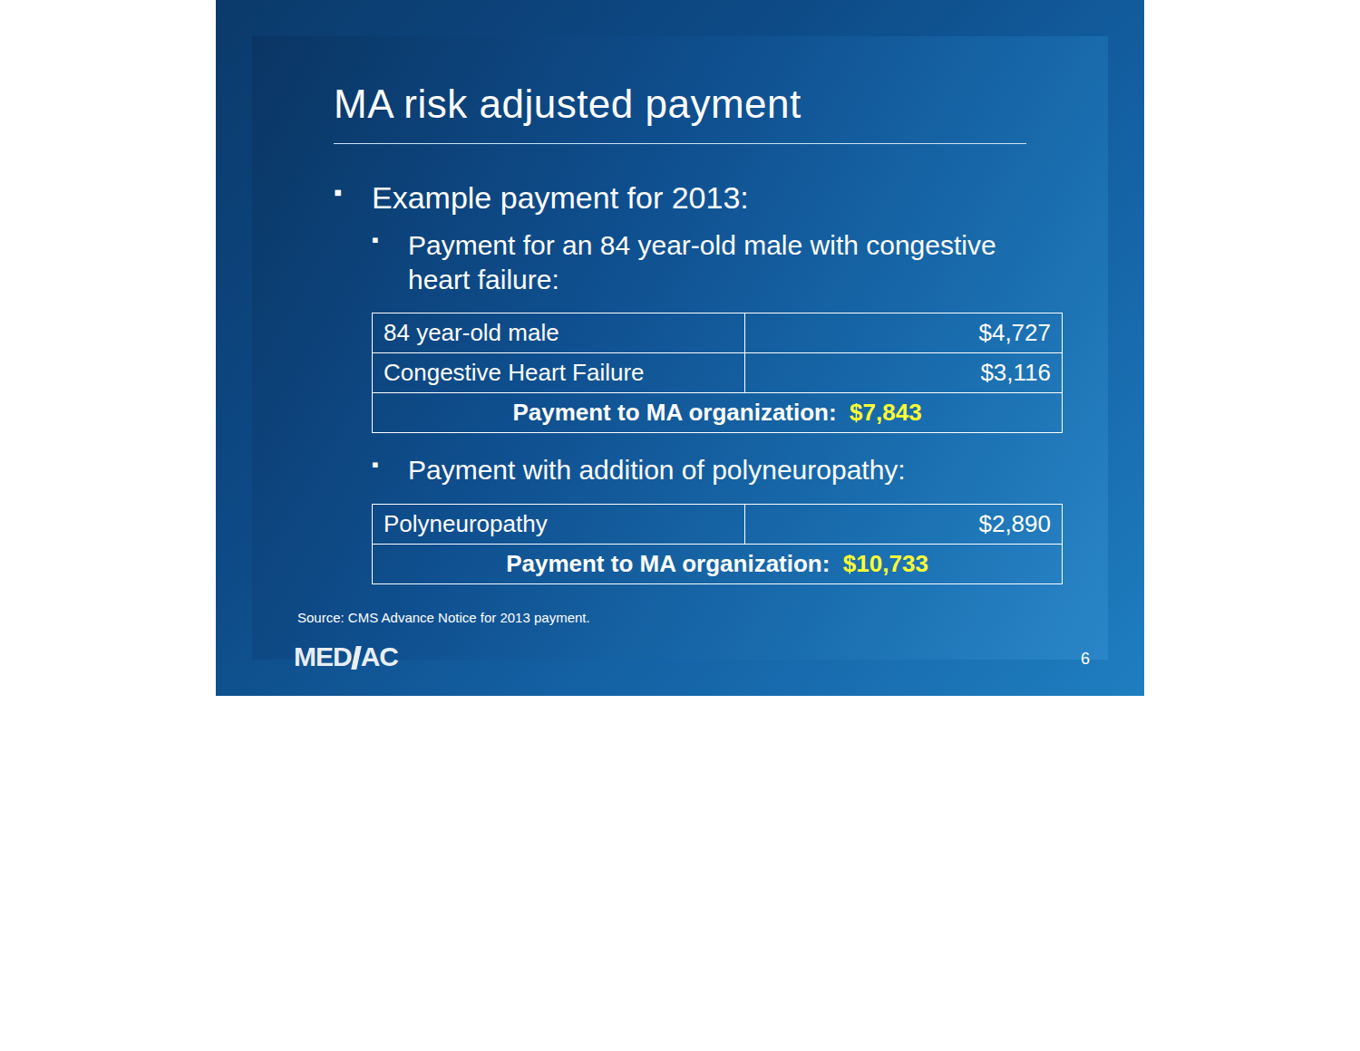MA risk adjusted payment
Example payment for 2013:
Payment for an 84 year-old male with congestive heart failure:
| 84 year-old male | $4,727 |
| Congestive Heart Failure | $3,116 |
| Payment to MA organization: $7,843 |
Payment with addition of polyneuropathy:
| Polyneuropathy | $2,890 |
| Payment to MA organization: $10,733 |
Source: CMS Advance Notice for 2013 payment.
MED AC
6